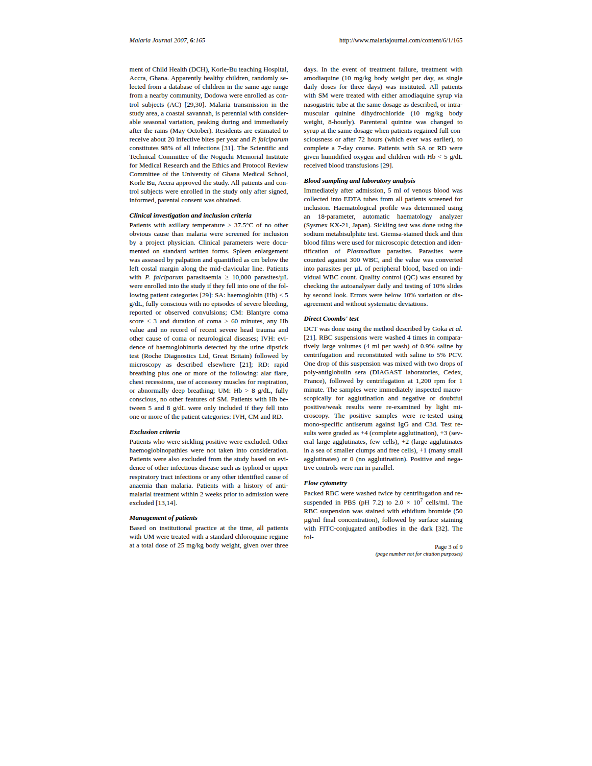Malaria Journal 2007, 6:165
http://www.malariajournal.com/content/6/1/165
ment of Child Health (DCH), Korle-Bu teaching Hospital, Accra, Ghana. Apparently healthy children, randomly selected from a database of children in the same age range from a nearby community, Dodowa were enrolled as control subjects (AC) [29,30]. Malaria transmission in the study area, a coastal savannah, is perennial with considerable seasonal variation, peaking during and immediately after the rains (May-October). Residents are estimated to receive about 20 infective bites per year and P. falciparum constitutes 98% of all infections [31]. The Scientific and Technical Committee of the Noguchi Memorial Institute for Medical Research and the Ethics and Protocol Review Committee of the University of Ghana Medical School, Korle Bu, Accra approved the study. All patients and control subjects were enrolled in the study only after signed, informed, parental consent was obtained.
Clinical investigation and inclusion criteria
Patients with axillary temperature > 37.5°C of no other obvious cause than malaria were screened for inclusion by a project physician. Clinical parameters were documented on standard written forms. Spleen enlargement was assessed by palpation and quantified as cm below the left costal margin along the mid-clavicular line. Patients with P. falciparum parasitaemia ≥ 10,000 parasites/µL were enrolled into the study if they fell into one of the following patient categories [29]: SA: haemoglobin (Hb) < 5 g/dL, fully conscious with no episodes of severe bleeding, reported or observed convulsions; CM: Blantyre coma score ≤ 3 and duration of coma > 60 minutes, any Hb value and no record of recent severe head trauma and other cause of coma or neurological diseases; IVH: evidence of haemoglobinuria detected by the urine dipstick test (Roche Diagnostics Ltd, Great Britain) followed by microscopy as described elsewhere [21]; RD: rapid breathing plus one or more of the following: alar flare, chest recessions, use of accessory muscles for respiration, or abnormally deep breathing; UM: Hb > 8 g/dL, fully conscious, no other features of SM. Patients with Hb between 5 and 8 g/dL were only included if they fell into one or more of the patient categories: IVH, CM and RD.
Exclusion criteria
Patients who were sickling positive were excluded. Other haemoglobinopathies were not taken into consideration. Patients were also excluded from the study based on evidence of other infectious disease such as typhoid or upper respiratory tract infections or any other identified cause of anaemia than malaria. Patients with a history of antimalarial treatment within 2 weeks prior to admission were excluded [13,14].
Management of patients
Based on institutional practice at the time, all patients with UM were treated with a standard chloroquine regime at a total dose of 25 mg/kg body weight, given over three days. In the event of treatment failure, treatment with amodiaquine (10 mg/kg body weight per day, as single daily doses for three days) was instituted. All patients with SM were treated with either amodiaquine syrup via nasogastric tube at the same dosage as described, or intramuscular quinine dihydrochloride (10 mg/kg body weight, 8-hourly). Parenteral quinine was changed to syrup at the same dosage when patients regained full consciousness or after 72 hours (which ever was earlier), to complete a 7-day course. Patients with SA or RD were given humidified oxygen and children with Hb < 5 g/dL received blood transfusions [29].
Blood sampling and laboratory analysis
Immediately after admission, 5 ml of venous blood was collected into EDTA tubes from all patients screened for inclusion. Haematological profile was determined using an 18-parameter, automatic haematology analyzer (Sysmex KX-21, Japan). Sickling test was done using the sodium metabisulphite test. Giemsa-stained thick and thin blood films were used for microscopic detection and identification of Plasmodium parasites. Parasites were counted against 300 WBC, and the value was converted into parasites per µL of peripheral blood, based on individual WBC count. Quality control (QC) was ensured by checking the autoanalyser daily and testing of 10% slides by second look. Errors were below 10% variation or disagreement and without systematic deviations.
Direct Coombs' test
DCT was done using the method described by Goka et al. [21]. RBC suspensions were washed 4 times in comparatively large volumes (4 ml per wash) of 0.9% saline by centrifugation and reconstituted with saline to 5% PCV. One drop of this suspension was mixed with two drops of poly-antiglobulin sera (DIAGAST laboratories, Cedex, France), followed by centrifugation at 1,200 rpm for 1 minute. The samples were immediately inspected macroscopically for agglutination and negative or doubtful positive/weak results were re-examined by light microscopy. The positive samples were re-tested using mono-specific antiserum against IgG and C3d. Test results were graded as +4 (complete agglutination), +3 (several large agglutinates, few cells), +2 (large agglutinates in a sea of smaller clumps and free cells), +1 (many small agglutinates) or 0 (no agglutination). Positive and negative controls were run in parallel.
Flow cytometry
Packed RBC were washed twice by centrifugation and resuspended in PBS (pH 7.2) to 2.0 × 107 cells/ml. The RBC suspension was stained with ethidium bromide (50 µg/ml final concentration), followed by surface staining with FITC-conjugated antibodies in the dark [32]. The fol-
Page 3 of 9
(page number not for citation purposes)